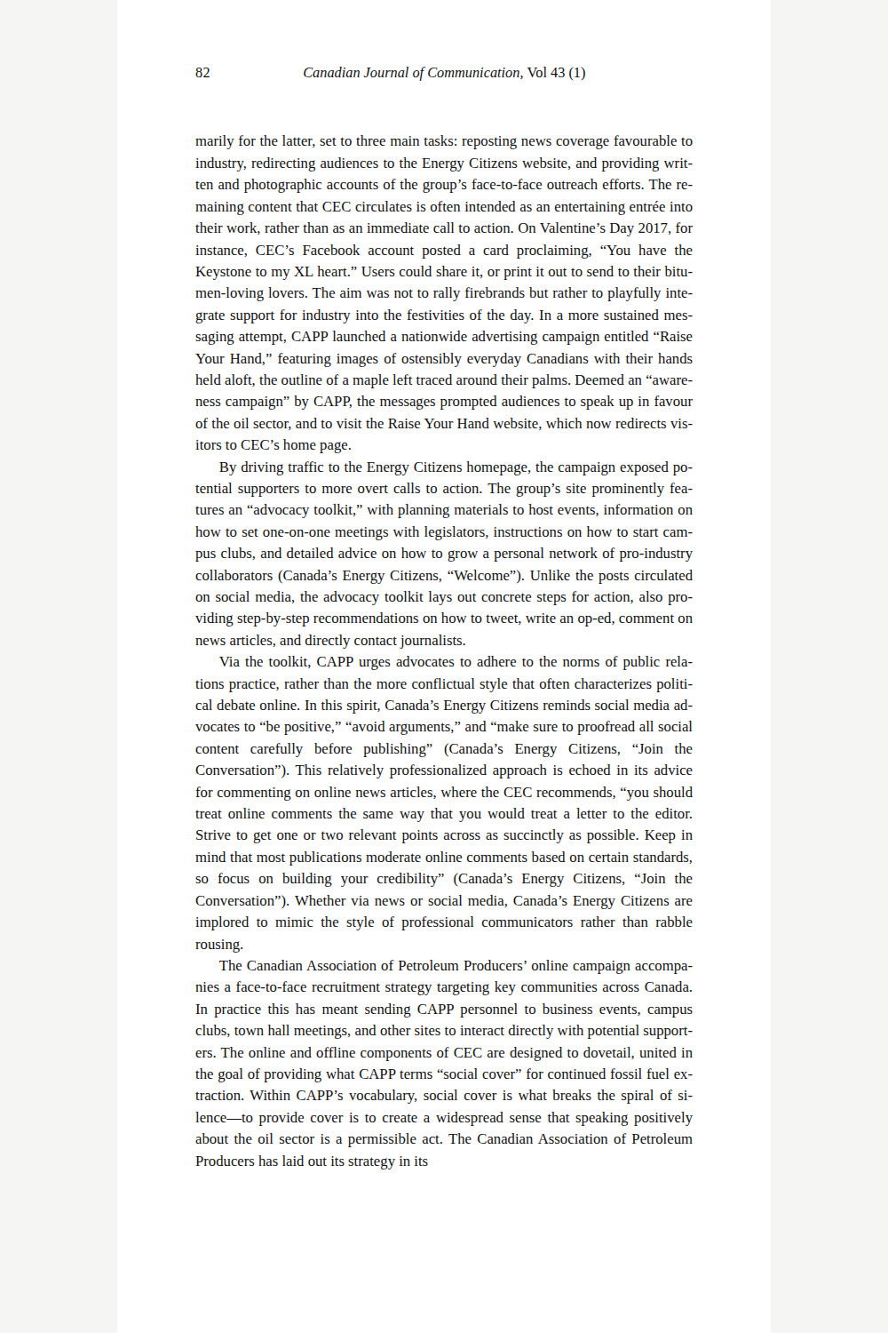82 Canadian Journal of Communication, Vol 43 (1)
marily for the latter, set to three main tasks: reposting news coverage favourable to industry, redirecting audiences to the Energy Citizens website, and providing written and photographic accounts of the group’s face-to-face outreach efforts. The remaining content that CEC circulates is often intended as an entertaining entrée into their work, rather than as an immediate call to action. On Valentine’s Day 2017, for instance, CEC’s Facebook account posted a card proclaiming, “You have the Keystone to my XL heart.” Users could share it, or print it out to send to their bitumen-loving lovers. The aim was not to rally firebrands but rather to playfully integrate support for industry into the festivities of the day. In a more sustained messaging attempt, CAPP launched a nationwide advertising campaign entitled “Raise Your Hand,” featuring images of ostensibly everyday Canadians with their hands held aloft, the outline of a maple left traced around their palms. Deemed an “awareness campaign” by CAPP, the messages prompted audiences to speak up in favour of the oil sector, and to visit the Raise Your Hand website, which now redirects visitors to CEC’s home page.
By driving traffic to the Energy Citizens homepage, the campaign exposed potential supporters to more overt calls to action. The group’s site prominently features an “advocacy toolkit,” with planning materials to host events, information on how to set one-on-one meetings with legislators, instructions on how to start campus clubs, and detailed advice on how to grow a personal network of pro-industry collaborators (Canada’s Energy Citizens, “Welcome”). Unlike the posts circulated on social media, the advocacy toolkit lays out concrete steps for action, also providing step-by-step recommendations on how to tweet, write an op-ed, comment on news articles, and directly contact journalists.
Via the toolkit, CAPP urges advocates to adhere to the norms of public relations practice, rather than the more conflictual style that often characterizes political debate online. In this spirit, Canada’s Energy Citizens reminds social media advocates to “be positive,” “avoid arguments,” and “make sure to proofread all social content carefully before publishing” (Canada’s Energy Citizens, “Join the Conversation”). This relatively professionalized approach is echoed in its advice for commenting on online news articles, where the CEC recommends, “you should treat online comments the same way that you would treat a letter to the editor. Strive to get one or two relevant points across as succinctly as possible. Keep in mind that most publications moderate online comments based on certain standards, so focus on building your credibility” (Canada’s Energy Citizens, “Join the Conversation”). Whether via news or social media, Canada’s Energy Citizens are implored to mimic the style of professional communicators rather than rabble rousing.
The Canadian Association of Petroleum Producers’ online campaign accompanies a face-to-face recruitment strategy targeting key communities across Canada. In practice this has meant sending CAPP personnel to business events, campus clubs, town hall meetings, and other sites to interact directly with potential supporters. The online and offline components of CEC are designed to dovetail, united in the goal of providing what CAPP terms “social cover” for continued fossil fuel extraction. Within CAPP’s vocabulary, social cover is what breaks the spiral of silence—to provide cover is to create a widespread sense that speaking positively about the oil sector is a permissible act. The Canadian Association of Petroleum Producers has laid out its strategy in its